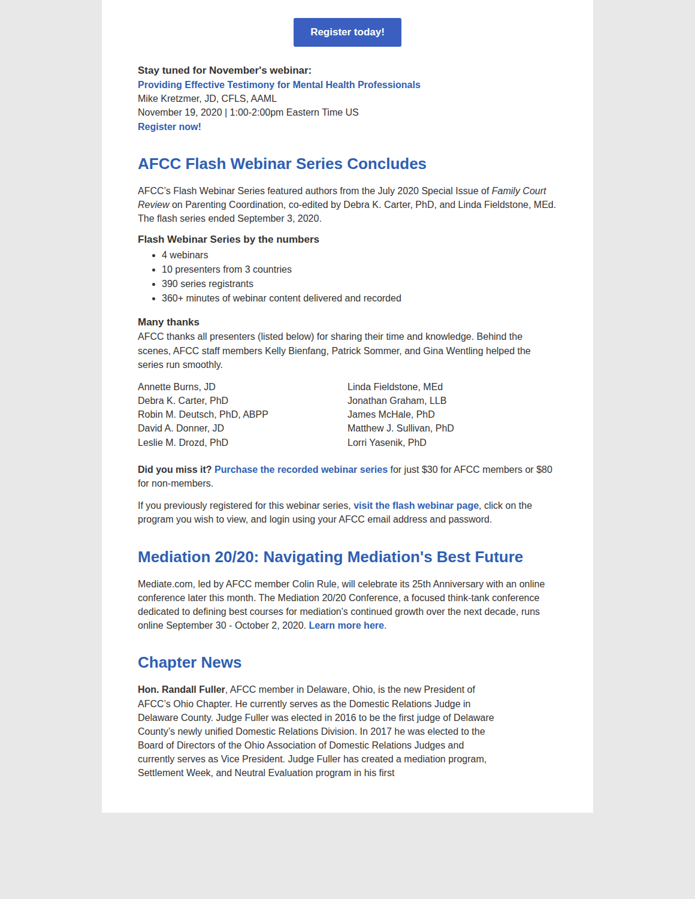Register today!
Stay tuned for November's webinar:
Providing Effective Testimony for Mental Health Professionals
Mike Kretzmer, JD, CFLS, AAML
November 19, 2020 | 1:00-2:00pm Eastern Time US
Register now!
AFCC Flash Webinar Series Concludes
AFCC’s Flash Webinar Series featured authors from the July 2020 Special Issue of Family Court Review on Parenting Coordination, co-edited by Debra K. Carter, PhD, and Linda Fieldstone, MEd. The flash series ended September 3, 2020.
Flash Webinar Series by the numbers
4 webinars
10 presenters from 3 countries
390 series registrants
360+ minutes of webinar content delivered and recorded
Many thanks
AFCC thanks all presenters (listed below) for sharing their time and knowledge. Behind the scenes, AFCC staff members Kelly Bienfang, Patrick Sommer, and Gina Wentling helped the series run smoothly.
| Annette Burns, JD | Linda Fieldstone, MEd |
| Debra K. Carter, PhD | Jonathan Graham, LLB |
| Robin M. Deutsch, PhD, ABPP | James McHale, PhD |
| David A. Donner, JD | Matthew J. Sullivan, PhD |
| Leslie M. Drozd, PhD | Lorri Yasenik, PhD |
Did you miss it? Purchase the recorded webinar series for just $30 for AFCC members or $80 for non-members.
If you previously registered for this webinar series, visit the flash webinar page, click on the program you wish to view, and login using your AFCC email address and password.
Mediation 20/20: Navigating Mediation's Best Future
Mediate.com, led by AFCC member Colin Rule, will celebrate its 25th Anniversary with an online conference later this month. The Mediation 20/20 Conference, a focused think-tank conference dedicated to defining best courses for mediation's continued growth over the next decade, runs online September 30 - October 2, 2020. Learn more here.
Chapter News
Hon. Randall Fuller, AFCC member in Delaware, Ohio, is the new President of AFCC’s Ohio Chapter. He currently serves as the Domestic Relations Judge in Delaware County. Judge Fuller was elected in 2016 to be the first judge of Delaware County’s newly unified Domestic Relations Division. In 2017 he was elected to the Board of Directors of the Ohio Association of Domestic Relations Judges and currently serves as Vice President. Judge Fuller has created a mediation program, Settlement Week, and Neutral Evaluation program in his first